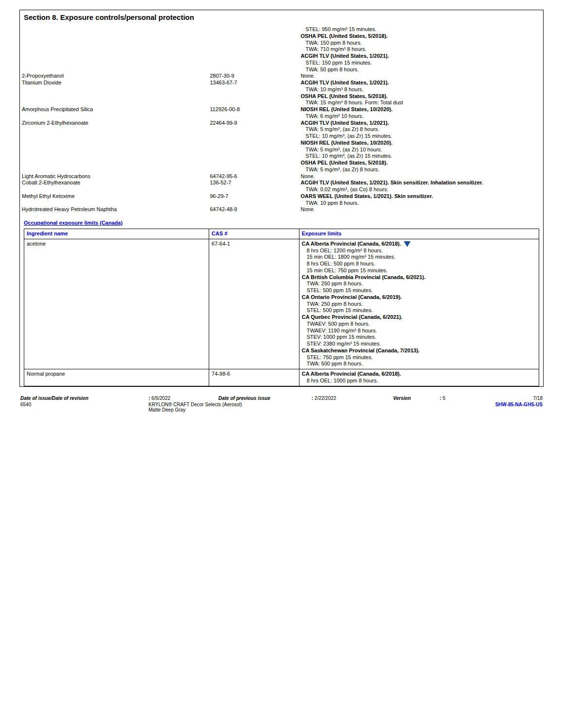Section 8. Exposure controls/personal protection
| | | STEL: 950 mg/m³ 15 minutes. OSHA PEL (United States, 5/2018). TWA: 150 ppm 8 hours. TWA: 710 mg/m³ 8 hours. ACGIH TLV (United States, 1/2021). STEL: 150 ppm 15 minutes. TWA: 50 ppm 8 hours. |
| 2-Propoxyethanol | 2807-30-9 | None. |
| Titanium Dioxide | 13463-67-7 | ACGIH TLV (United States, 1/2021). TWA: 10 mg/m³ 8 hours. OSHA PEL (United States, 5/2018). TWA: 15 mg/m³ 8 hours. Form: Total dust |
| Amorphous Precipitated Silica | 112926-00-8 | NIOSH REL (United States, 10/2020). TWA: 6 mg/m³ 10 hours. |
| Zirconium 2-Ethylhexanoate | 22464-99-9 | ACGIH TLV (United States, 1/2021). TWA: 5 mg/m³, (as Zr) 8 hours. STEL: 10 mg/m³, (as Zr) 15 minutes. NIOSH REL (United States, 10/2020). TWA: 5 mg/m³, (as Zr) 10 hours. STEL: 10 mg/m³, (as Zr) 15 minutes. OSHA PEL (United States, 5/2018). TWA: 5 mg/m³, (as Zr) 8 hours. |
| Light Aromatic Hydrocarbons | 64742-95-6 | None. |
| Cobalt 2-Ethylhexanoate | 136-52-7 | ACGIH TLV (United States, 1/2021). Skin sensitizer. Inhalation sensitizer. TWA: 0.02 mg/m³, (as Co) 8 hours. |
| Methyl Ethyl Ketoxime | 96-29-7 | OARS WEEL (United States, 1/2021). Skin sensitizer. TWA: 10 ppm 8 hours. |
| Hydrotreated Heavy Petroleum Naphtha | 64742-48-9 | None. |
Occupational exposure limits (Canada)
| Ingredient name | CAS # | Exposure limits |
| --- | --- | --- |
| acetone | 67-64-1 | CA Alberta Provincial (Canada, 6/2018). 8 hrs OEL: 1200 mg/m³ 8 hours. 15 min OEL: 1800 mg/m³ 15 minutes. 8 hrs OEL: 500 ppm 8 hours. 15 min OEL: 750 ppm 15 minutes. CA British Columbia Provincial (Canada, 6/2021). TWA: 250 ppm 8 hours. STEL: 500 ppm 15 minutes. CA Ontario Provincial (Canada, 6/2019). TWA: 250 ppm 8 hours. STEL: 500 ppm 15 minutes. CA Quebec Provincial (Canada, 6/2021). TWAEV: 500 ppm 8 hours. TWAEV: 1190 mg/m³ 8 hours. STEV: 1000 ppm 15 minutes. STEV: 2380 mg/m³ 15 minutes. CA Saskatchewan Provincial (Canada, 7/2013). STEL: 750 ppm 15 minutes. TWA: 500 ppm 8 hours. |
| Normal propane | 74-98-6 | CA Alberta Provincial (Canada, 6/2018). 8 hrs OEL: 1000 ppm 8 hours. |
| Date of issue/Date of revision | : 6/5/2022 | Date of previous issue | : 2/22/2022 | Version | : 5 | 7/18 |
| 6540 | KRYLON® CRAFT Decor Selects (Aerosol) Matte Deep Gray | SHW-85-NA-GHS-US |